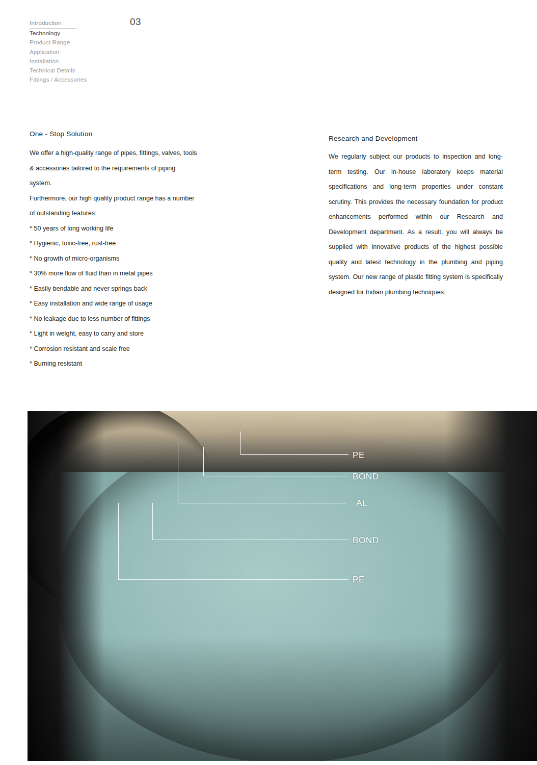Introduction
Technology
Product Range
Application
Installation
Technical Details
Fittings / Accessories
03
One - Stop Solution
We offer a high-quality range of pipes, fittings, valves, tools & accessories tailored to the requirements of piping system.
Furthermore, our high quality product range has a number of outstanding features:
50 years of long working life
Hygienic, toxic-free, rust-free
No growth of micro-organisms
30% more flow of fluid than in metal pipes
Easily bendable and never springs back
Easy installation and wide range of usage
No leakage due to less number of fittings
Light in weight, easy to carry and store
Corrosion resistant and scale free
Burning resistant
Research and Development
We regularly subject our products to inspection and long-term testing. Our in-house laboratory keeps material specifications and long-term properties under constant scrutiny. This provides the necessary foundation for product enhancements performed within our Research and Development department. As a result, you will always be supplied with innovative products of the highest possible quality and latest technology in the plumbing and piping system. Our new range of plastic fitting system is specifically designed for Indian plumbing techniques.
PE BOND AL BOND PE